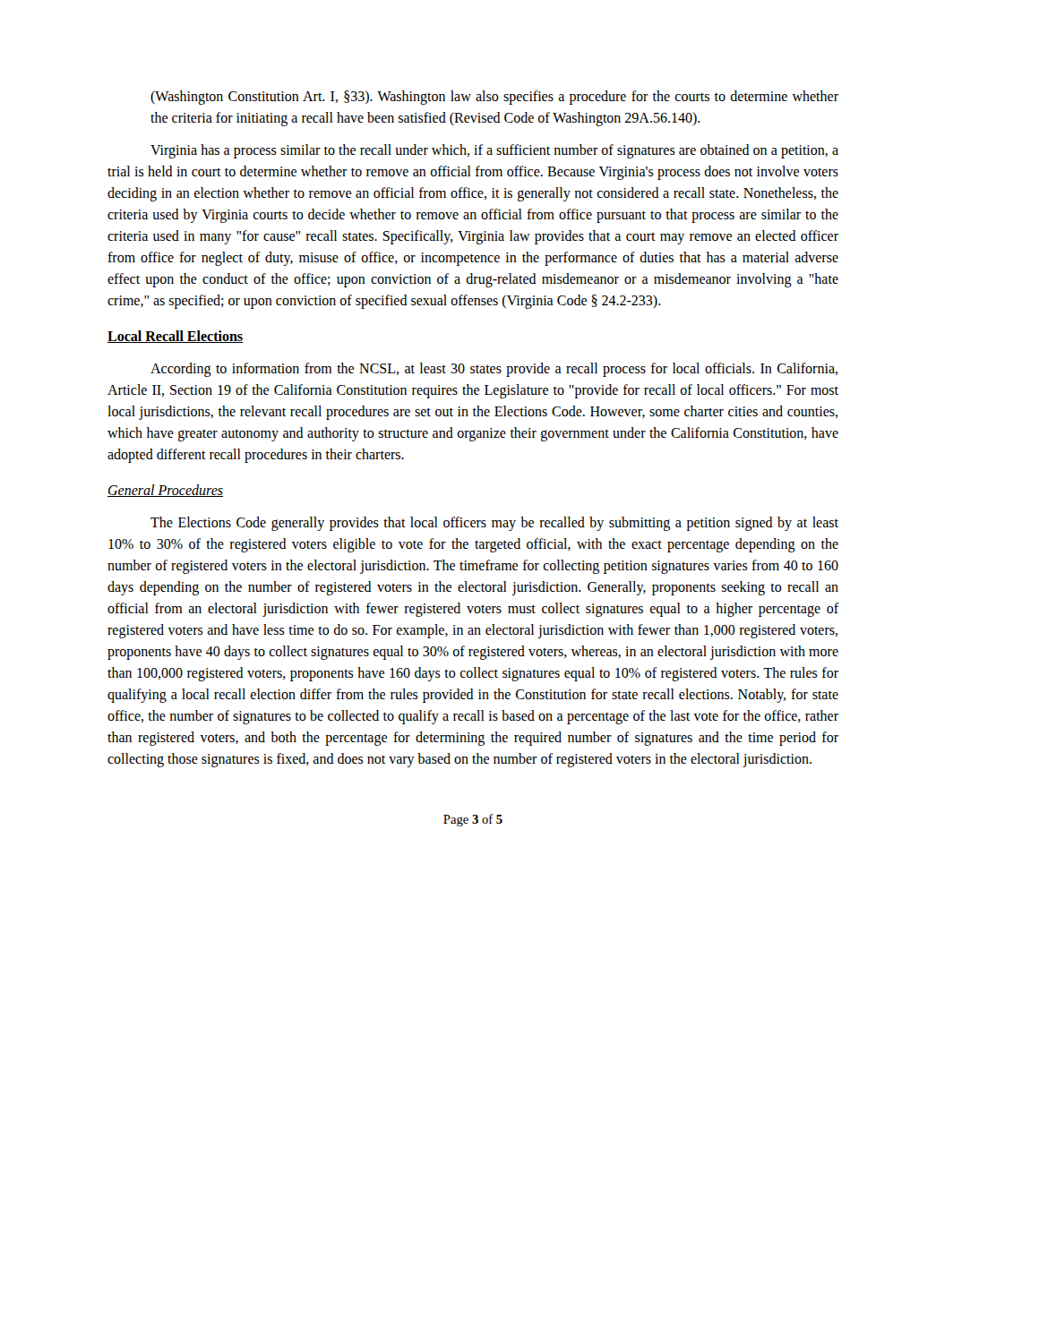(Washington Constitution Art. I, §33). Washington law also specifies a procedure for the courts to determine whether the criteria for initiating a recall have been satisfied (Revised Code of Washington 29A.56.140).
Virginia has a process similar to the recall under which, if a sufficient number of signatures are obtained on a petition, a trial is held in court to determine whether to remove an official from office. Because Virginia's process does not involve voters deciding in an election whether to remove an official from office, it is generally not considered a recall state. Nonetheless, the criteria used by Virginia courts to decide whether to remove an official from office pursuant to that process are similar to the criteria used in many "for cause" recall states. Specifically, Virginia law provides that a court may remove an elected officer from office for neglect of duty, misuse of office, or incompetence in the performance of duties that has a material adverse effect upon the conduct of the office; upon conviction of a drug-related misdemeanor or a misdemeanor involving a "hate crime," as specified; or upon conviction of specified sexual offenses (Virginia Code § 24.2-233).
Local Recall Elections
According to information from the NCSL, at least 30 states provide a recall process for local officials. In California, Article II, Section 19 of the California Constitution requires the Legislature to "provide for recall of local officers." For most local jurisdictions, the relevant recall procedures are set out in the Elections Code. However, some charter cities and counties, which have greater autonomy and authority to structure and organize their government under the California Constitution, have adopted different recall procedures in their charters.
General Procedures
The Elections Code generally provides that local officers may be recalled by submitting a petition signed by at least 10% to 30% of the registered voters eligible to vote for the targeted official, with the exact percentage depending on the number of registered voters in the electoral jurisdiction. The timeframe for collecting petition signatures varies from 40 to 160 days depending on the number of registered voters in the electoral jurisdiction. Generally, proponents seeking to recall an official from an electoral jurisdiction with fewer registered voters must collect signatures equal to a higher percentage of registered voters and have less time to do so. For example, in an electoral jurisdiction with fewer than 1,000 registered voters, proponents have 40 days to collect signatures equal to 30% of registered voters, whereas, in an electoral jurisdiction with more than 100,000 registered voters, proponents have 160 days to collect signatures equal to 10% of registered voters. The rules for qualifying a local recall election differ from the rules provided in the Constitution for state recall elections. Notably, for state office, the number of signatures to be collected to qualify a recall is based on a percentage of the last vote for the office, rather than registered voters, and both the percentage for determining the required number of signatures and the time period for collecting those signatures is fixed, and does not vary based on the number of registered voters in the electoral jurisdiction.
Page 3 of 5